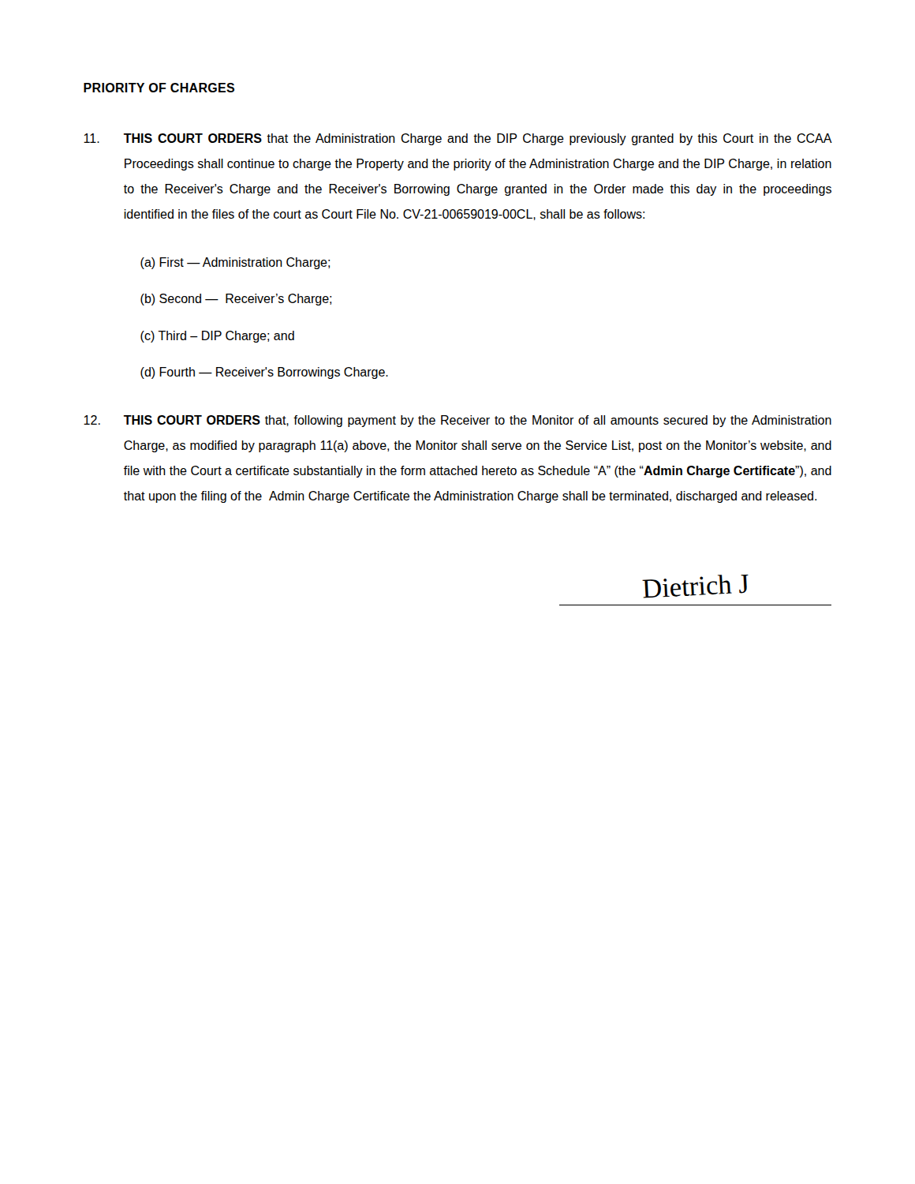PRIORITY OF CHARGES
11. THIS COURT ORDERS that the Administration Charge and the DIP Charge previously granted by this Court in the CCAA Proceedings shall continue to charge the Property and the priority of the Administration Charge and the DIP Charge, in relation to the Receiver's Charge and the Receiver's Borrowing Charge granted in the Order made this day in the proceedings identified in the files of the court as Court File No. CV-21-00659019-00CL, shall be as follows:
(a) First — Administration Charge;
(b) Second — Receiver’s Charge;
(c) Third – DIP Charge; and
(d) Fourth — Receiver's Borrowings Charge.
12. THIS COURT ORDERS that, following payment by the Receiver to the Monitor of all amounts secured by the Administration Charge, as modified by paragraph 11(a) above, the Monitor shall serve on the Service List, post on the Monitor’s website, and file with the Court a certificate substantially in the form attached hereto as Schedule “A” (the “Admin Charge Certificate”), and that upon the filing of the Admin Charge Certificate the Administration Charge shall be terminated, discharged and released.
Dietrich J